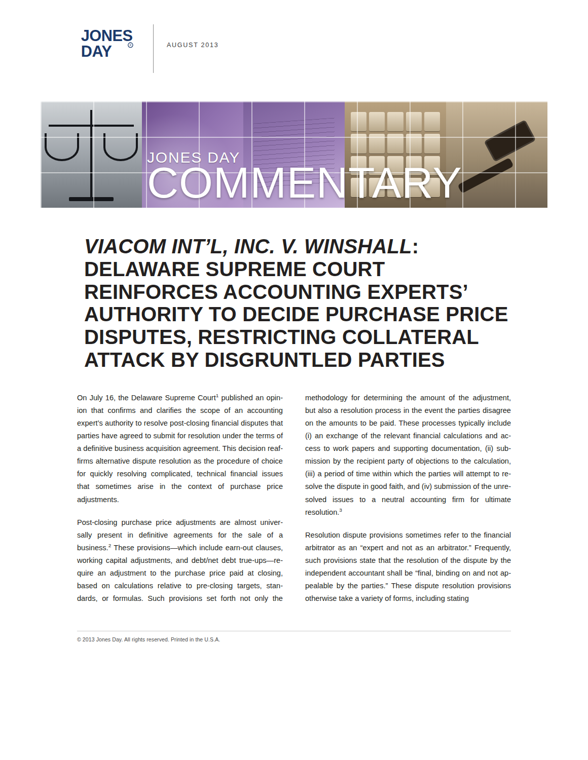JONES DAY R
August 2013
JONES DAY COMMENTARY
Viacom Int’l, Inc. v. Winshall: Delaware Supreme Court Reinforces Accounting Experts’ Authority to Decide Purchase Price Disputes, Restricting Collateral Attack by Disgruntled Parties
On July 16, the Delaware Supreme Court1 published an opinion that confirms and clarifies the scope of an accounting expert’s authority to resolve post-closing financial disputes that parties have agreed to submit for resolution under the terms of a definitive business acquisition agreement. This decision reaffirms alternative dispute resolution as the procedure of choice for quickly resolving complicated, technical financial issues that sometimes arise in the context of purchase price adjustments.
Post-closing purchase price adjustments are almost universally present in definitive agreements for the sale of a business.2 These provisions—which include earn-out clauses, working capital adjustments, and debt/net debt true-ups—require an adjustment to the purchase price paid at closing, based on calculations relative to pre-closing targets, standards, or formulas. Such provisions set forth not only the methodology for determining the amount of the adjustment, but also a resolution process in the event the parties disagree on the amounts to be paid. These processes typically include (i) an exchange of the relevant financial calculations and access to work papers and supporting documentation, (ii) submission by the recipient party of objections to the calculation, (iii) a period of time within which the parties will attempt to resolve the dispute in good faith, and (iv) submission of the unresolved issues to a neutral accounting firm for ultimate resolution.3
Resolution dispute provisions sometimes refer to the financial arbitrator as an “expert and not as an arbitrator.” Frequently, such provisions state that the resolution of the dispute by the independent accountant shall be “final, binding on and not appealable by the parties.” These dispute resolution provisions otherwise take a variety of forms, including stating
© 2013 Jones Day. All rights reserved. Printed in the U.S.A.